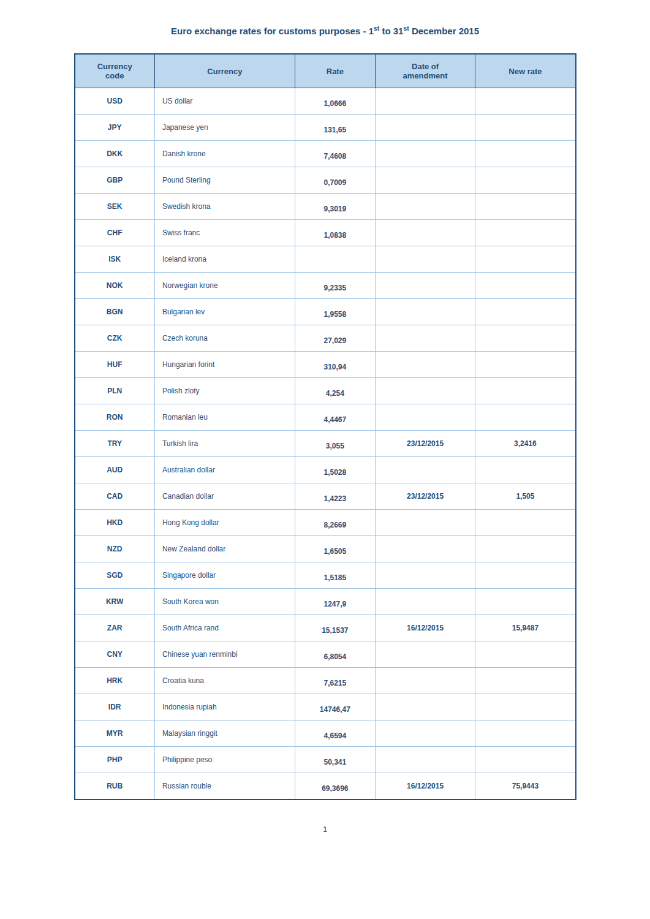Euro exchange rates for customs purposes - 1st to 31st December 2015
| Currency code | Currency | Rate | Date of amendment | New rate |
| --- | --- | --- | --- | --- |
| USD | US dollar | 1,0666 | | |
| JPY | Japanese yen | 131,65 | | |
| DKK | Danish krone | 7,4608 | | |
| GBP | Pound Sterling | 0,7009 | | |
| SEK | Swedish krona | 9,3019 | | |
| CHF | Swiss franc | 1,0838 | | |
| ISK | Iceland krona | | | |
| NOK | Norwegian krone | 9,2335 | | |
| BGN | Bulgarian lev | 1,9558 | | |
| CZK | Czech koruna | 27,029 | | |
| HUF | Hungarian forint | 310,94 | | |
| PLN | Polish zloty | 4,254 | | |
| RON | Romanian leu | 4,4467 | | |
| TRY | Turkish lira | 3,055 | 23/12/2015 | 3,2416 |
| AUD | Australian dollar | 1,5028 | | |
| CAD | Canadian dollar | 1,4223 | 23/12/2015 | 1,505 |
| HKD | Hong Kong dollar | 8,2669 | | |
| NZD | New Zealand dollar | 1,6505 | | |
| SGD | Singapore dollar | 1,5185 | | |
| KRW | South Korea won | 1247,9 | | |
| ZAR | South Africa rand | 15,1537 | 16/12/2015 | 15,9487 |
| CNY | Chinese yuan renminbi | 6,8054 | | |
| HRK | Croatia kuna | 7,6215 | | |
| IDR | Indonesia rupiah | 14746,47 | | |
| MYR | Malaysian ringgit | 4,6594 | | |
| PHP | Philippine peso | 50,341 | | |
| RUB | Russian rouble | 69,3696 | 16/12/2015 | 75,9443 |
1